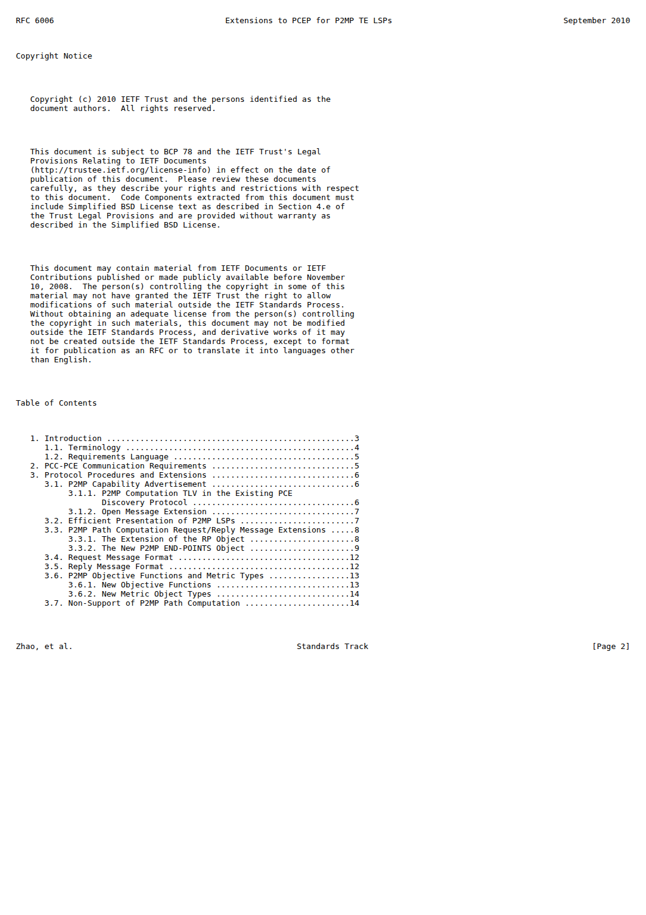RFC 6006 Extensions to PCEP for P2MP TE LSPs September 2010
Copyright Notice
Copyright (c) 2010 IETF Trust and the persons identified as the document authors. All rights reserved.
This document is subject to BCP 78 and the IETF Trust's Legal Provisions Relating to IETF Documents (http://trustee.ietf.org/license-info) in effect on the date of publication of this document. Please review these documents carefully, as they describe your rights and restrictions with respect to this document. Code Components extracted from this document must include Simplified BSD License text as described in Section 4.e of the Trust Legal Provisions and are provided without warranty as described in the Simplified BSD License.
This document may contain material from IETF Documents or IETF Contributions published or made publicly available before November 10, 2008. The person(s) controlling the copyright in some of this material may not have granted the IETF Trust the right to allow modifications of such material outside the IETF Standards Process. Without obtaining an adequate license from the person(s) controlling the copyright in such materials, this document may not be modified outside the IETF Standards Process, and derivative works of it may not be created outside the IETF Standards Process, except to format it for publication as an RFC or to translate it into languages other than English.
Table of Contents
1. Introduction ....................................................3 1.1. Terminology ................................................4 1.2. Requirements Language ......................................5 2. PCC-PCE Communication Requirements ..............................5 3. Protocol Procedures and Extensions ..............................6 3.1. P2MP Capability Advertisement ..............................6 3.1.1. P2MP Computation TLV in the Existing PCE Discovery Protocol ..................................6 3.1.2. Open Message Extension ..............................7 3.2. Efficient Presentation of P2MP LSPs ........................7 3.3. P2MP Path Computation Request/Reply Message Extensions .....8 3.3.1. The Extension of the RP Object ......................8 3.3.2. The New P2MP END-POINTS Object ......................9 3.4. Request Message Format ....................................12 3.5. Reply Message Format ......................................12 3.6. P2MP Objective Functions and Metric Types .................13 3.6.1. New Objective Functions ............................13 3.6.2. New Metric Object Types ............................14 3.7. Non-Support of P2MP Path Computation ......................14
Zhao, et al. Standards Track[Page 2]